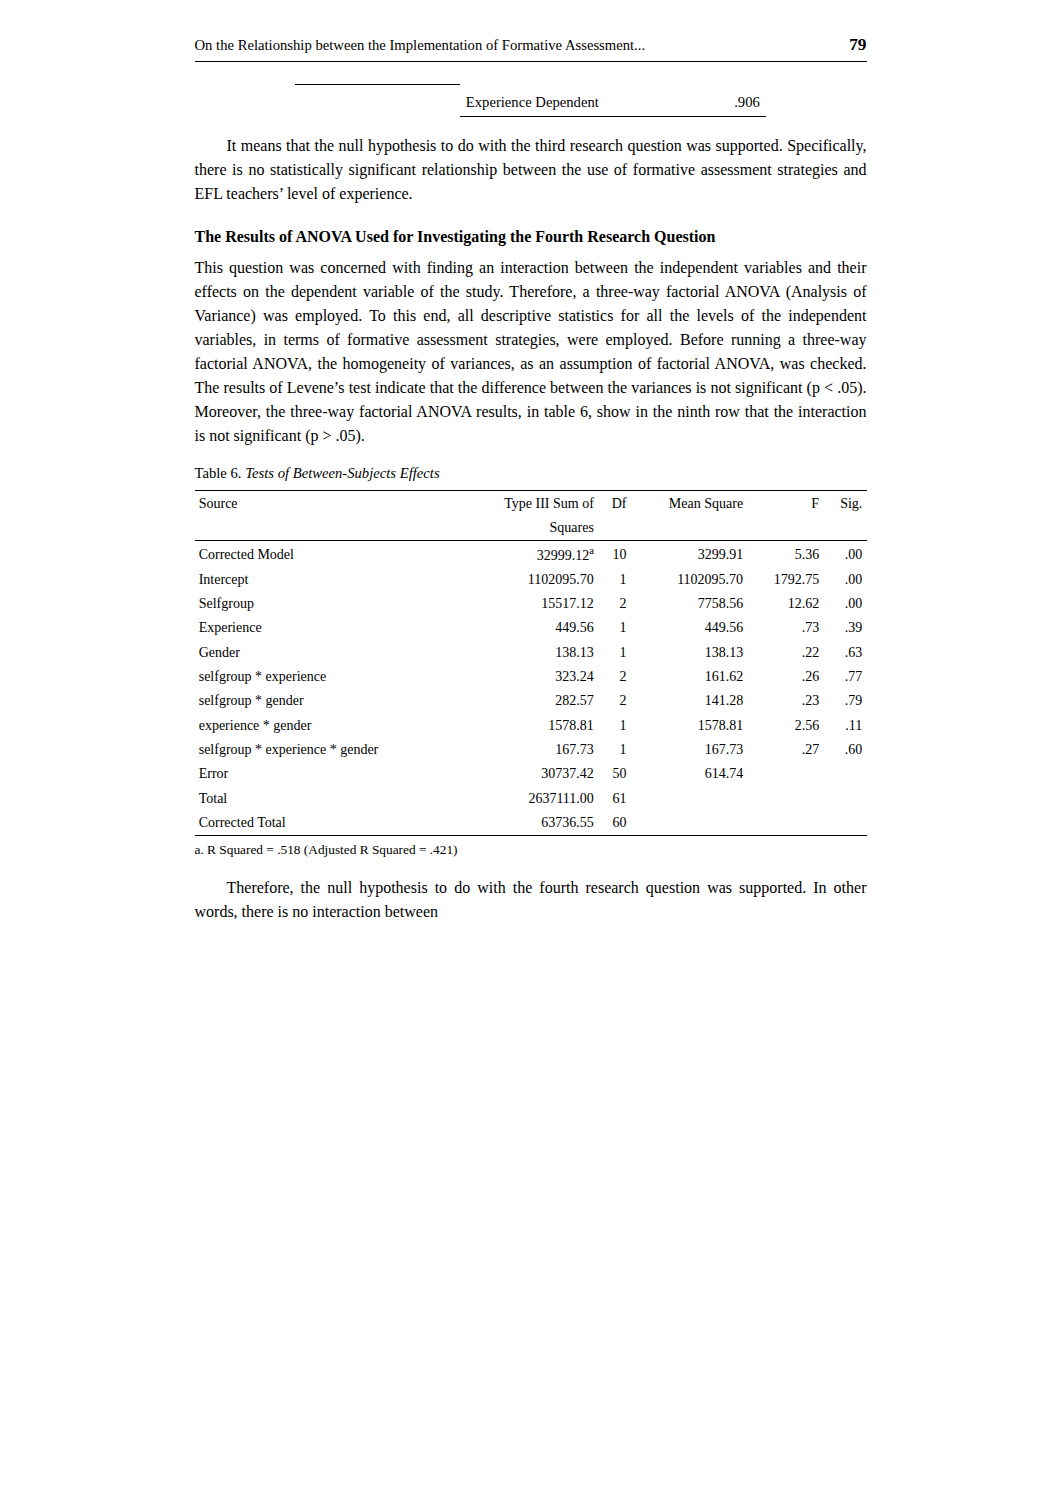On the Relationship between the Implementation of Formative Assessment... 79
| | Experience Dependent | .906 |
It means that the null hypothesis to do with the third research question was supported. Specifically, there is no statistically significant relationship between the use of formative assessment strategies and EFL teachers’ level of experience.
The Results of ANOVA Used for Investigating the Fourth Research Question
This question was concerned with finding an interaction between the independent variables and their effects on the dependent variable of the study. Therefore, a three-way factorial ANOVA (Analysis of Variance) was employed. To this end, all descriptive statistics for all the levels of the independent variables, in terms of formative assessment strategies, were employed. Before running a three-way factorial ANOVA, the homogeneity of variances, as an assumption of factorial ANOVA, was checked. The results of Levene’s test indicate that the difference between the variances is not significant (p < .05). Moreover, the three-way factorial ANOVA results, in table 6, show in the ninth row that the interaction is not significant (p > .05).
Table 6. Tests of Between-Subjects Effects
| Source | Type III Sum of | Df | Mean Square | F | Sig. |
| --- | --- | --- | --- | --- | --- |
| | Squares | | | | |
| Corrected Model | 32999.12 a | 10 | 3299.91 | 5.36 | .00 |
| Intercept | 1102095.70 | 1 | 1102095.70 | 1792.75 | .00 |
| Selfgroup | 15517.12 | 2 | 7758.56 | 12.62 | .00 |
| Experience | 449.56 | 1 | 449.56 | .73 | .39 |
| Gender | 138.13 | 1 | 138.13 | .22 | .63 |
| selfgroup * experience | 323.24 | 2 | 161.62 | .26 | .77 |
| selfgroup * gender | 282.57 | 2 | 141.28 | .23 | .79 |
| experience * gender | 1578.81 | 1 | 1578.81 | 2.56 | .11 |
| selfgroup * experience * gender | 167.73 | 1 | 167.73 | .27 | .60 |
| Error | 30737.42 | 50 | 614.74 | | |
| Total | 2637111.00 | 61 | | | |
| Corrected Total | 63736.55 | 60 | | | |
a. R Squared = .518 (Adjusted R Squared = .421)
Therefore, the null hypothesis to do with the fourth research question was supported. In other words, there is no interaction between